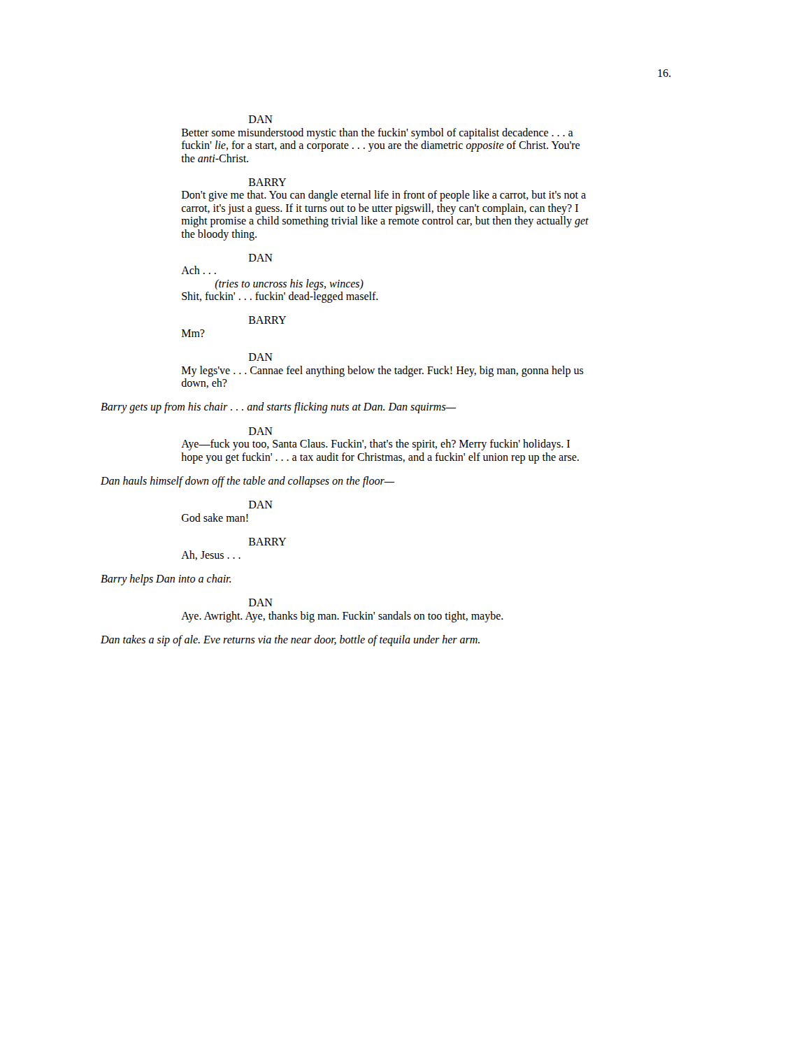16.
DAN
Better some misunderstood mystic than the fuckin' symbol of capitalist decadence . . . a fuckin' lie, for a start, and a corporate . . . you are the diametric opposite of Christ. You're the anti-Christ.
BARRY
Don't give me that. You can dangle eternal life in front of people like a carrot, but it's not a carrot, it's just a guess. If it turns out to be utter pigswill, they can't complain, can they? I might promise a child something trivial like a remote control car, but then they actually get the bloody thing.
DAN
Ach . . .
(tries to uncross his legs, winces)
Shit, fuckin' . . . fuckin' dead-legged maself.
BARRY
Mm?
DAN
My legs've . . . Cannae feel anything below the tadger. Fuck! Hey, big man, gonna help us down, eh?
Barry gets up from his chair . . . and starts flicking nuts at Dan. Dan squirms—
DAN
Aye—fuck you too, Santa Claus. Fuckin', that's the spirit, eh? Merry fuckin' holidays. I hope you get fuckin' . . . a tax audit for Christmas, and a fuckin' elf union rep up the arse.
Dan hauls himself down off the table and collapses on the floor—
DAN
God sake man!
BARRY
Ah, Jesus . . .
Barry helps Dan into a chair.
DAN
Aye. Awright. Aye, thanks big man. Fuckin' sandals on too tight, maybe.
Dan takes a sip of ale. Eve returns via the near door, bottle of tequila under her arm.